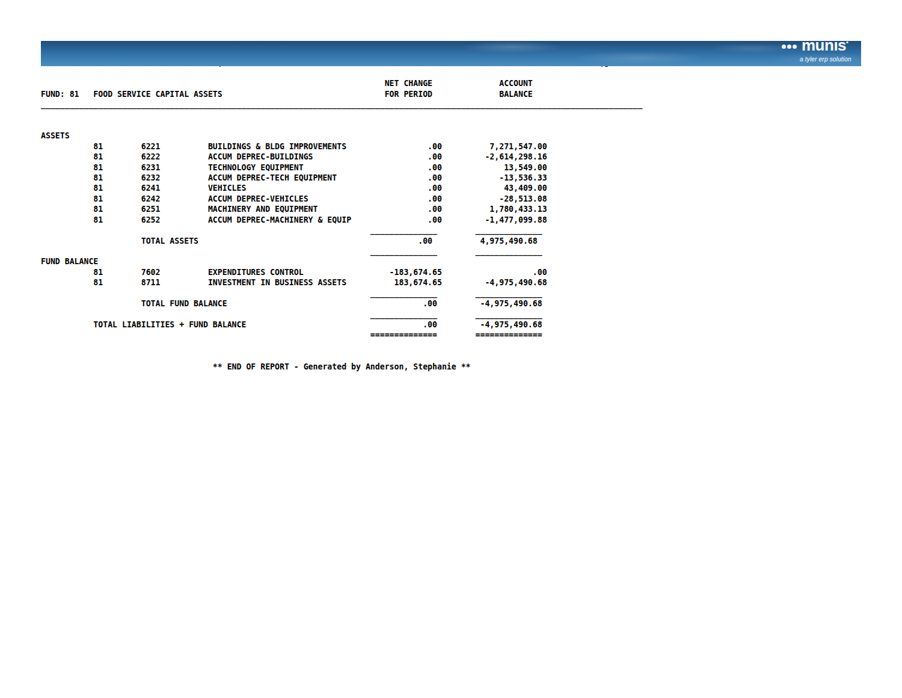munis• a tyler erp solution
07/19/2021 12:03                     |Oldham County Board of Education                                                |P      15
9465sand                             |BALANCE SHEET FOR 2021 13                                                      |glbalsht

                                                                        NET CHANGE              ACCOUNT
FUND: 81   FOOD SERVICE CAPITAL ASSETS                                  FOR PERIOD              BALANCE
______________________________________________________________________________________________________________________________


ASSETS
           81        6221          BUILDINGS & BLDG IMPROVEMENTS                 .00          7,271,547.00
           81        6222          ACCUM DEPREC-BUILDINGS                        .00         -2,614,298.16
           81        6231          TECHNOLOGY EQUIPMENT                          .00             13,549.00
           81        6232          ACCUM DEPREC-TECH EQUIPMENT                   .00            -13,536.33
           81        6241          VEHICLES                                      .00             43,409.00
           81        6242          ACCUM DEPREC-VEHICLES                         .00            -28,513.08
           81        6251          MACHINERY AND EQUIPMENT                       .00          1,780,433.13
           81        6252          ACCUM DEPREC-MACHINERY & EQUIP                .00         -1,477,099.88
                                                                     ______________        ______________
                     TOTAL ASSETS                                              .00          4,975,490.68
                                                                     ______________        ______________
FUND BALANCE
           81        7602          EXPENDITURES CONTROL                  -183,674.65                   .00
           81        8711          INVESTMENT IN BUSINESS ASSETS          183,674.65         -4,975,490.68
                                                                     ______________        ______________
                     TOTAL FUND BALANCE                                         .00         -4,975,490.68
                                                                     ______________        ______________
           TOTAL LIABILITIES + FUND BALANCE                                     .00         -4,975,490.68
                                                                     ==============        ==============


                                    ** END OF REPORT - Generated by Anderson, Stephanie **